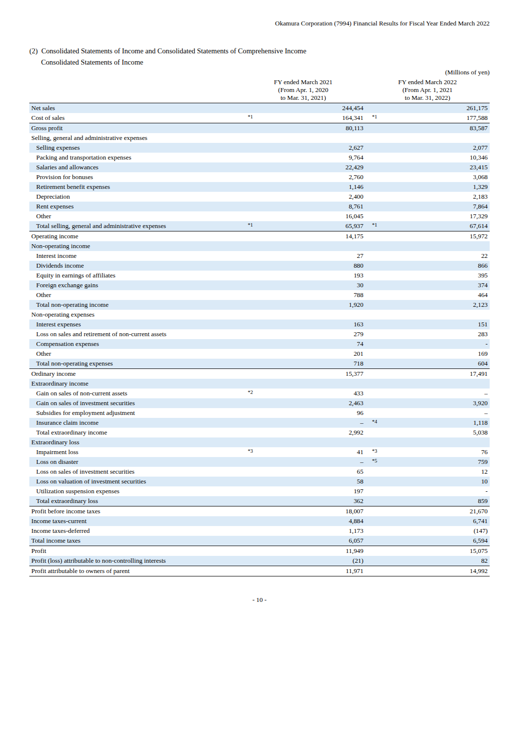Okamura Corporation (7994) Financial Results for Fiscal Year Ended March 2022
(2) Consolidated Statements of Income and Consolidated Statements of Comprehensive Income
Consolidated Statements of Income
(Millions of yen)
| | FY ended March 2021 (From Apr. 1, 2020 to Mar. 31, 2021) | FY ended March 2022 (From Apr. 1, 2021 to Mar. 31, 2022) |
| --- | --- | --- |
| Net sales | | 244,454 | | 261,175 |
| Cost of sales | *1 | 164,341 | *1 | 177,588 |
| Gross profit | | 80,113 | | 83,587 |
| Selling, general and administrative expenses | | | | |
| Selling expenses | | 2,627 | | 2,077 |
| Packing and transportation expenses | | 9,764 | | 10,346 |
| Salaries and allowances | | 22,429 | | 23,415 |
| Provision for bonuses | | 2,760 | | 3,068 |
| Retirement benefit expenses | | 1,146 | | 1,329 |
| Depreciation | | 2,400 | | 2,183 |
| Rent expenses | | 8,761 | | 7,864 |
| Other | | 16,045 | | 17,329 |
| Total selling, general and administrative expenses | *1 | 65,937 | *1 | 67,614 |
| Operating income | | 14,175 | | 15,972 |
| Non-operating income | | | | |
| Interest income | | 27 | | 22 |
| Dividends income | | 880 | | 866 |
| Equity in earnings of affiliates | | 193 | | 395 |
| Foreign exchange gains | | 30 | | 374 |
| Other | | 788 | | 464 |
| Total non-operating income | | 1,920 | | 2,123 |
| Non-operating expenses | | | | |
| Interest expenses | | 163 | | 151 |
| Loss on sales and retirement of non-current assets | | 279 | | 283 |
| Compensation expenses | | 74 | | - |
| Other | | 201 | | 169 |
| Total non-operating expenses | | 718 | | 604 |
| Ordinary income | | 15,377 | | 17,491 |
| Extraordinary income | | | | |
| Gain on sales of non-current assets | *2 | 433 | | – |
| Gain on sales of investment securities | | 2,463 | | 3,920 |
| Subsidies for employment adjustment | | 96 | | – |
| Insurance claim income | | – | *4 | 1,118 |
| Total extraordinary income | | 2,992 | | 5,038 |
| Extraordinary loss | | | | |
| Impairment loss | *3 | 41 | *3 | 76 |
| Loss on disaster | | – | *5 | 759 |
| Loss on sales of investment securities | | 65 | | 12 |
| Loss on valuation of investment securities | | 58 | | 10 |
| Utilization suspension expenses | | 197 | | - |
| Total extraordinary loss | | 362 | | 859 |
| Profit before income taxes | | 18,007 | | 21,670 |
| Income taxes-current | | 4,884 | | 6,741 |
| Income taxes-deferred | | 1,173 | | (147) |
| Total income taxes | | 6,057 | | 6,594 |
| Profit | | 11,949 | | 15,075 |
| Profit (loss) attributable to non-controlling interests | | (21) | | 82 |
| Profit attributable to owners of parent | | 11,971 | | 14,992 |
- 10 -